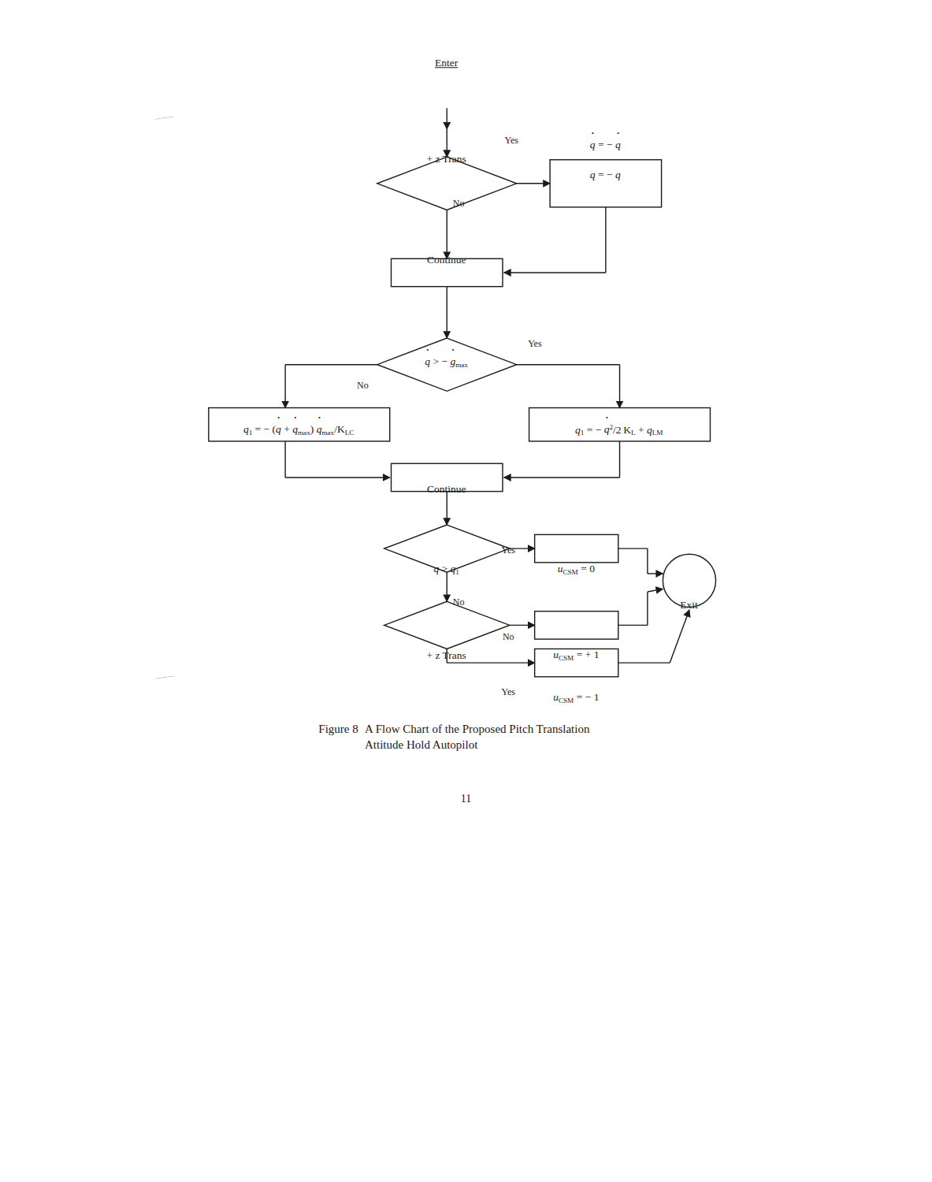Enter + z Trans Yes q = − q q = − q No Continue q > − gmax Yes No q1 = − (q + qmax) qmax/KLC q1 = − q2/2 KL + qLM Continue q > q1 Yes No uCSM = 0 Exit + z Trans No Yes uCSM = + 1 uCSM = − 1
Figure 8 A Flow Chart of the Proposed Pitch Translation
Attitude Hold Autopilot
11